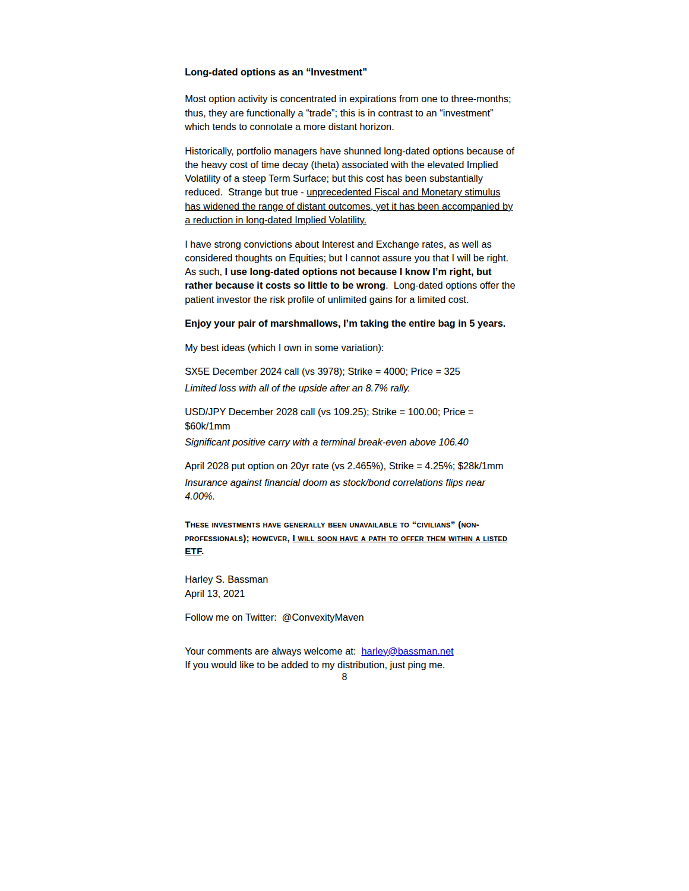Long-dated options as an “Investment”
Most option activity is concentrated in expirations from one to three-months; thus, they are functionally a “trade”; this is in contrast to an “investment” which tends to connotate a more distant horizon.
Historically, portfolio managers have shunned long-dated options because of the heavy cost of time decay (theta) associated with the elevated Implied Volatility of a steep Term Surface; but this cost has been substantially reduced. Strange but true - unprecedented Fiscal and Monetary stimulus has widened the range of distant outcomes, yet it has been accompanied by a reduction in long-dated Implied Volatility.
I have strong convictions about Interest and Exchange rates, as well as considered thoughts on Equities; but I cannot assure you that I will be right.
As such, I use long-dated options not because I know I’m right, but rather because it costs so little to be wrong. Long-dated options offer the patient investor the risk profile of unlimited gains for a limited cost.
Enjoy your pair of marshmallows, I’m taking the entire bag in 5 years.
My best ideas (which I own in some variation):
SX5E December 2024 call (vs 3978); Strike = 4000; Price = 325
Limited loss with all of the upside after an 8.7% rally.
USD/JPY December 2028 call (vs 109.25); Strike = 100.00; Price = $60k/1mm
Significant positive carry with a terminal break-even above 106.40
April 2028 put option on 20yr rate (vs 2.465%), Strike = 4.25%; $28k/1mm
Insurance against financial doom as stock/bond correlations flips near 4.00%.
These investments have generally been unavailable to “civilians” (non-professionals); however, I will soon have a path to offer them within a listed ETF.
Harley S. Bassman
April 13, 2021
Follow me on Twitter: @ConvexityMaven
Your comments are always welcome at: harley@bassman.net
If you would like to be added to my distribution, just ping me.
8